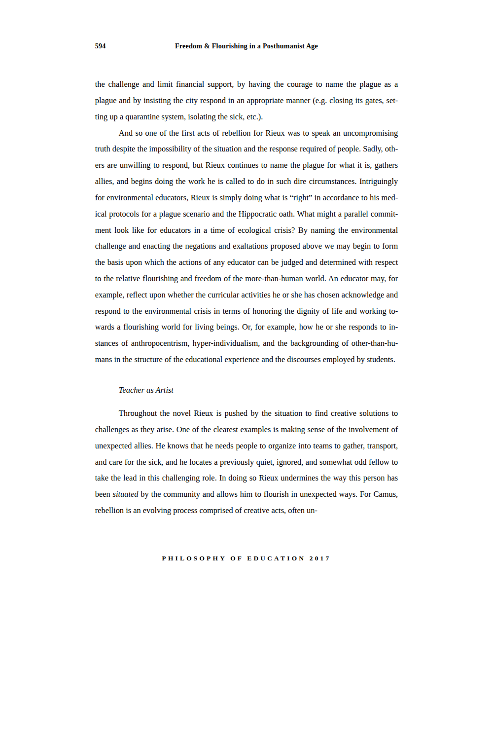594 Freedom & Flourishing in a Posthumanist Age
the challenge and limit financial support, by having the courage to name the plague as a plague and by insisting the city respond in an appropriate manner (e.g. closing its gates, setting up a quarantine system, isolating the sick, etc.).
And so one of the first acts of rebellion for Rieux was to speak an uncompromising truth despite the impossibility of the situation and the response required of people. Sadly, others are unwilling to respond, but Rieux continues to name the plague for what it is, gathers allies, and begins doing the work he is called to do in such dire circumstances. Intriguingly for environmental educators, Rieux is simply doing what is “right” in accordance to his medical protocols for a plague scenario and the Hippocratic oath. What might a parallel commitment look like for educators in a time of ecological crisis? By naming the environmental challenge and enacting the negations and exaltations proposed above we may begin to form the basis upon which the actions of any educator can be judged and determined with respect to the relative flourishing and freedom of the more-than-human world. An educator may, for example, reflect upon whether the curricular activities he or she has chosen acknowledge and respond to the environmental crisis in terms of honoring the dignity of life and working towards a flourishing world for living beings. Or, for example, how he or she responds to instances of anthropocentrism, hyper-individualism, and the backgrounding of other-than-humans in the structure of the educational experience and the discourses employed by students.
Teacher as Artist
Throughout the novel Rieux is pushed by the situation to find creative solutions to challenges as they arise. One of the clearest examples is making sense of the involvement of unexpected allies. He knows that he needs people to organize into teams to gather, transport, and care for the sick, and he locates a previously quiet, ignored, and somewhat odd fellow to take the lead in this challenging role. In doing so Rieux undermines the way this person has been situated by the community and allows him to flourish in unexpected ways. For Camus, rebellion is an evolving process comprised of creative acts, often un-
Philosophy of Education 2017